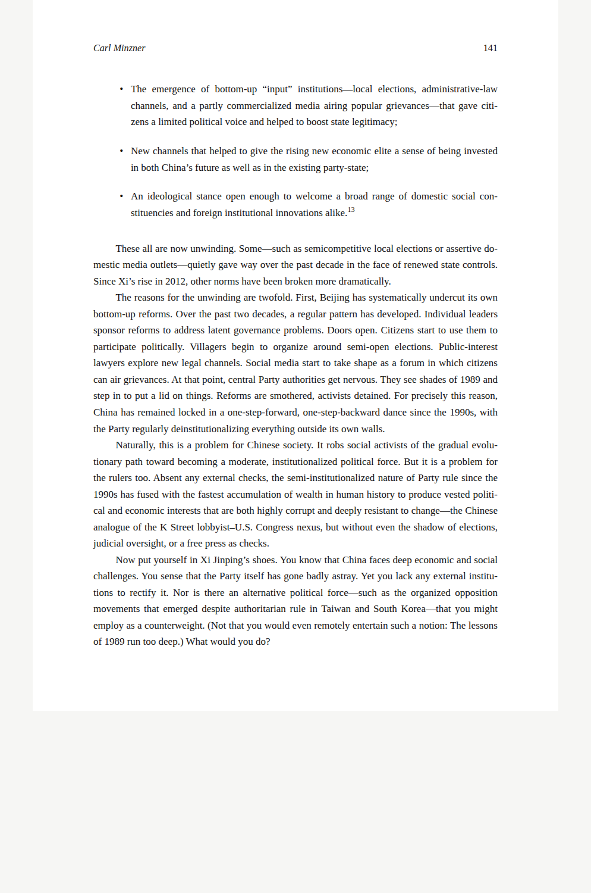Carl Minzner 141
The emergence of bottom-up “input” institutions—local elections, administrative-law channels, and a partly commercialized media airing popular grievances—that gave citizens a limited political voice and helped to boost state legitimacy;
New channels that helped to give the rising new economic elite a sense of being invested in both China’s future as well as in the existing party-state;
An ideological stance open enough to welcome a broad range of domestic social constituencies and foreign institutional innovations alike.13
These all are now unwinding. Some—such as semicompetitive local elections or assertive domestic media outlets—quietly gave way over the past decade in the face of renewed state controls. Since Xi’s rise in 2012, other norms have been broken more dramatically.
The reasons for the unwinding are twofold. First, Beijing has systematically undercut its own bottom-up reforms. Over the past two decades, a regular pattern has developed. Individual leaders sponsor reforms to address latent governance problems. Doors open. Citizens start to use them to participate politically. Villagers begin to organize around semi-open elections. Public-interest lawyers explore new legal channels. Social media start to take shape as a forum in which citizens can air grievances. At that point, central Party authorities get nervous. They see shades of 1989 and step in to put a lid on things. Reforms are smothered, activists detained. For precisely this reason, China has remained locked in a one-step-forward, one-step-backward dance since the 1990s, with the Party regularly deinstitutionalizing everything outside its own walls.
Naturally, this is a problem for Chinese society. It robs social activists of the gradual evolutionary path toward becoming a moderate, institutionalized political force. But it is a problem for the rulers too. Absent any external checks, the semi-institutionalized nature of Party rule since the 1990s has fused with the fastest accumulation of wealth in human history to produce vested political and economic interests that are both highly corrupt and deeply resistant to change—the Chinese analogue of the K Street lobbyist–U.S. Congress nexus, but without even the shadow of elections, judicial oversight, or a free press as checks.
Now put yourself in Xi Jinping’s shoes. You know that China faces deep economic and social challenges. You sense that the Party itself has gone badly astray. Yet you lack any external institutions to rectify it. Nor is there an alternative political force—such as the organized opposition movements that emerged despite authoritarian rule in Taiwan and South Korea—that you might employ as a counterweight. (Not that you would even remotely entertain such a notion: The lessons of 1989 run too deep.) What would you do?